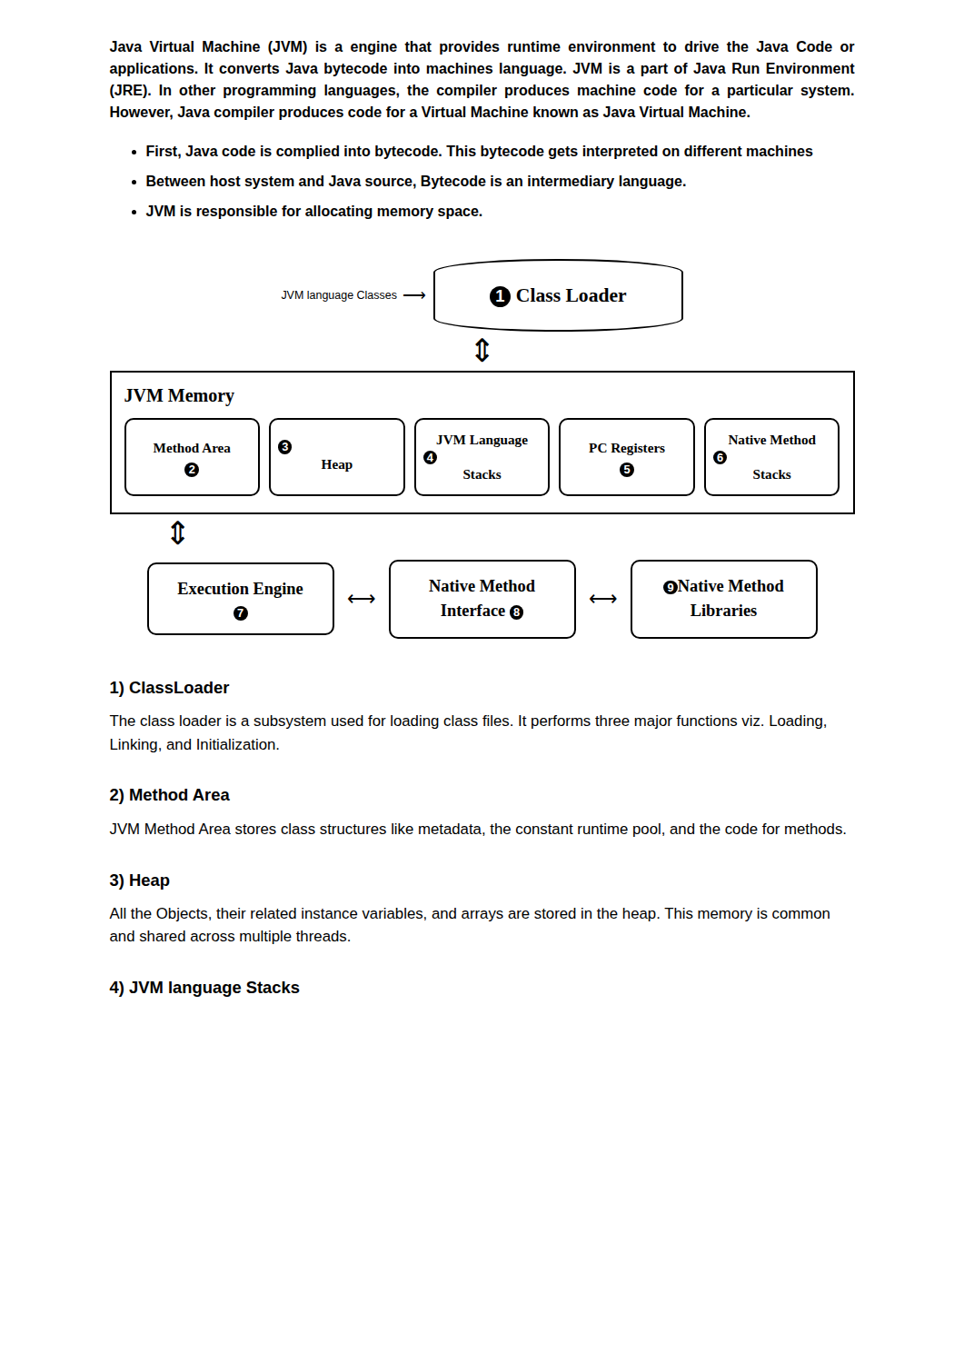Java Virtual Machine (JVM) is a engine that provides runtime environment to drive the Java Code or applications. It converts Java bytecode into machines language. JVM is a part of Java Run Environment (JRE). In other programming languages, the compiler produces machine code for a particular system. However, Java compiler produces code for a Virtual Machine known as Java Virtual Machine.
First, Java code is complied into bytecode. This bytecode gets interpreted on different machines
Between host system and Java source, Bytecode is an intermediary language.
JVM is responsible for allocating memory space.
JVM language Classes ⟶
1 Class Loader
⇕
JVM Memory
Method Area2
3 Heap
JVM Language
4 Stacks
PC Registers5
Native Method
6 Stacks
⇕
Execution Engine7
⟷
Native Method
Interface 8
⟷
9 Native Method
Libraries
1) ClassLoader
The class loader is a subsystem used for loading class files. It performs three major functions viz. Loading, Linking, and Initialization.
2) Method Area
JVM Method Area stores class structures like metadata, the constant runtime pool, and the code for methods.
3) Heap
All the Objects, their related instance variables, and arrays are stored in the heap. This memory is common and shared across multiple threads.
4) JVM language Stacks